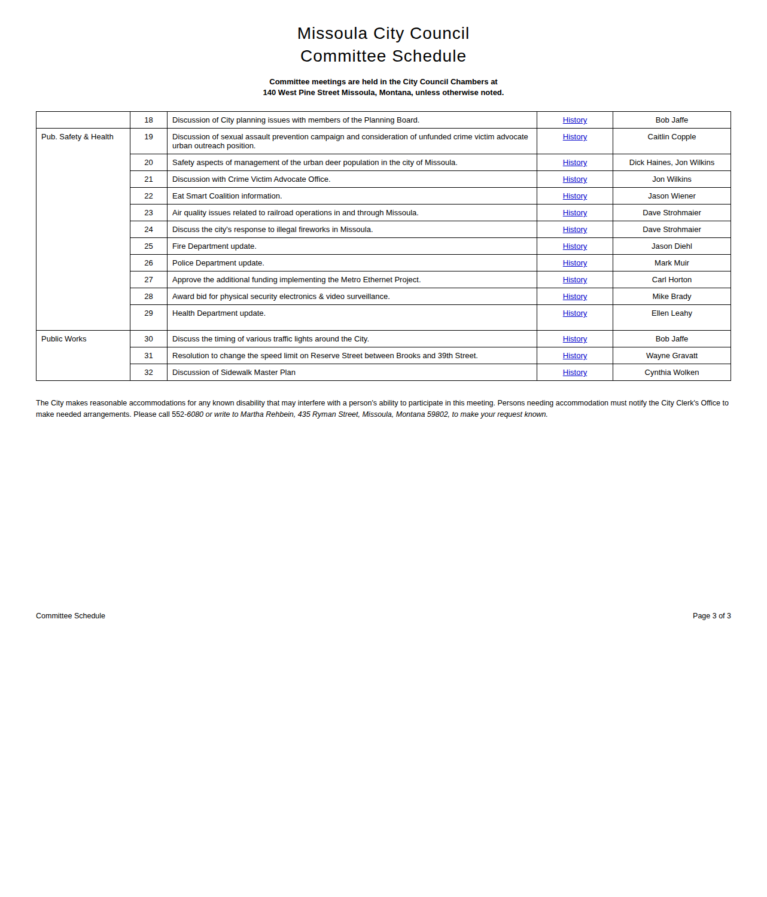Missoula City CouncilCommittee Schedule
Committee meetings are held in the City Council Chambers at
140 West Pine Street Missoula, Montana, unless otherwise noted.
| | 18 | Discussion of City planning issues with members of the Planning Board. | History | Bob Jaffe |
| Pub. Safety & Health | 19 | Discussion of sexual assault prevention campaign and consideration of unfunded crime victim advocate urban outreach position. | History | Caitlin Copple |
| 20 | Safety aspects of management of the urban deer population in the city of Missoula. | History | Dick Haines, Jon Wilkins |
| 21 | Discussion with Crime Victim Advocate Office. | History | Jon Wilkins |
| 22 | Eat Smart Coalition information. | History | Jason Wiener |
| 23 | Air quality issues related to railroad operations in and through Missoula. | History | Dave Strohmaier |
| 24 | Discuss the city's response to illegal fireworks in Missoula. | History | Dave Strohmaier |
| 25 | Fire Department update. | History | Jason Diehl |
| 26 | Police Department update. | History | Mark Muir |
| 27 | Approve the additional funding implementing the Metro Ethernet Project. | History | Carl Horton |
| 28 | Award bid for physical security electronics & video surveillance. | History | Mike Brady |
| 29 | Health Department update. | History | Ellen Leahy |
| Public Works | 30 | Discuss the timing of various traffic lights around the City. | History | Bob Jaffe |
| 31 | Resolution to change the speed limit on Reserve Street between Brooks and 39th Street. | History | Wayne Gravatt |
| 32 | Discussion of Sidewalk Master Plan | History | Cynthia Wolken |
The City makes reasonable accommodations for any known disability that may interfere with a person's ability to participate in this meeting. Persons needing accommodation must notify the City Clerk's Office to make needed arrangements. Please call 552-6080 or write to Martha Rehbein, 435 Ryman Street, Missoula, Montana 59802, to make your request known.
Committee Schedule Page 3 of 3